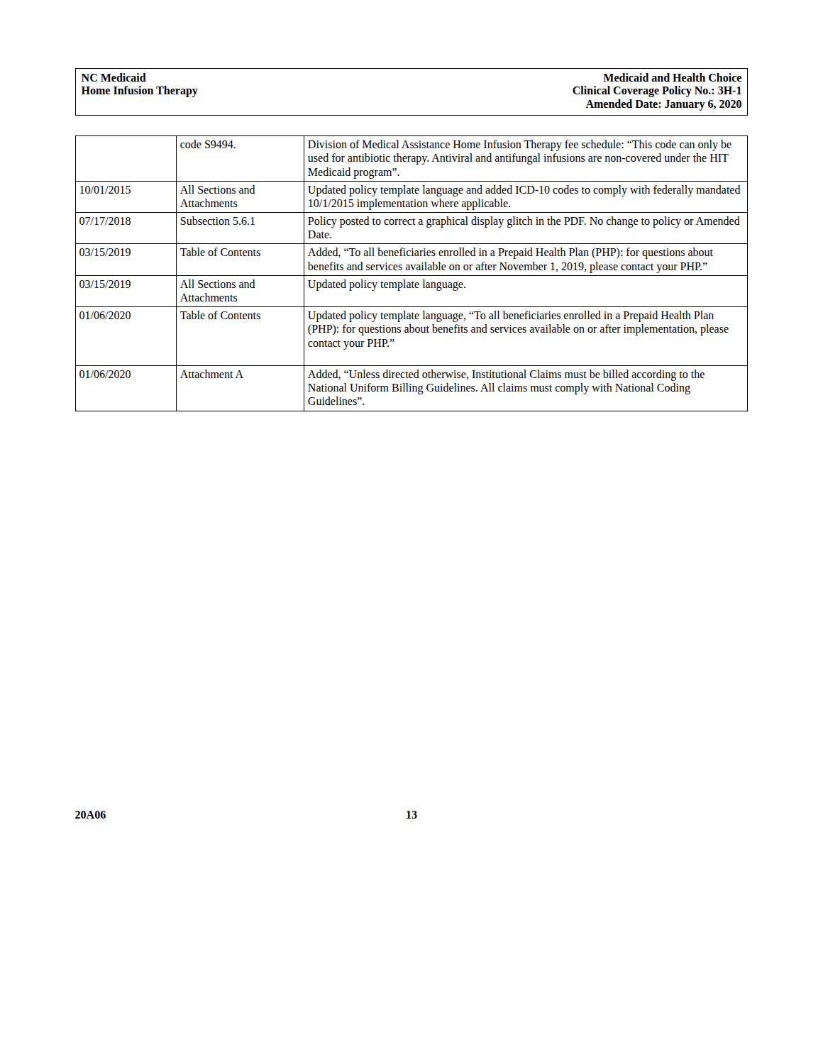| NC Medicaid | Medicaid and Health Choice |
| Home Infusion Therapy | Clinical Coverage Policy No.: 3H-1 |
| | Amended Date: January 6, 2020 |
| | code S9494. | Division of Medical Assistance Home Infusion Therapy fee schedule: “This code can only be used for antibiotic therapy. Antiviral and antifungal infusions are non-covered under the HIT Medicaid program”. |
| 10/01/2015 | All Sections and Attachments | Updated policy template language and added ICD-10 codes to comply with federally mandated 10/1/2015 implementation where applicable. |
| 07/17/2018 | Subsection 5.6.1 | Policy posted to correct a graphical display glitch in the PDF. No change to policy or Amended Date. |
| 03/15/2019 | Table of Contents | Added, “To all beneficiaries enrolled in a Prepaid Health Plan (PHP): for questions about benefits and services available on or after November 1, 2019, please contact your PHP.” |
| 03/15/2019 | All Sections and Attachments | Updated policy template language. |
| 01/06/2020 | Table of Contents | Updated policy template language, “To all beneficiaries enrolled in a Prepaid Health Plan (PHP): for questions about benefits and services available on or after implementation, please contact your PHP.” |
| 01/06/2020 | Attachment A | Added, “Unless directed otherwise, Institutional Claims must be billed according to the National Uniform Billing Guidelines. All claims must comply with National Coding Guidelines”. |
20A06
13